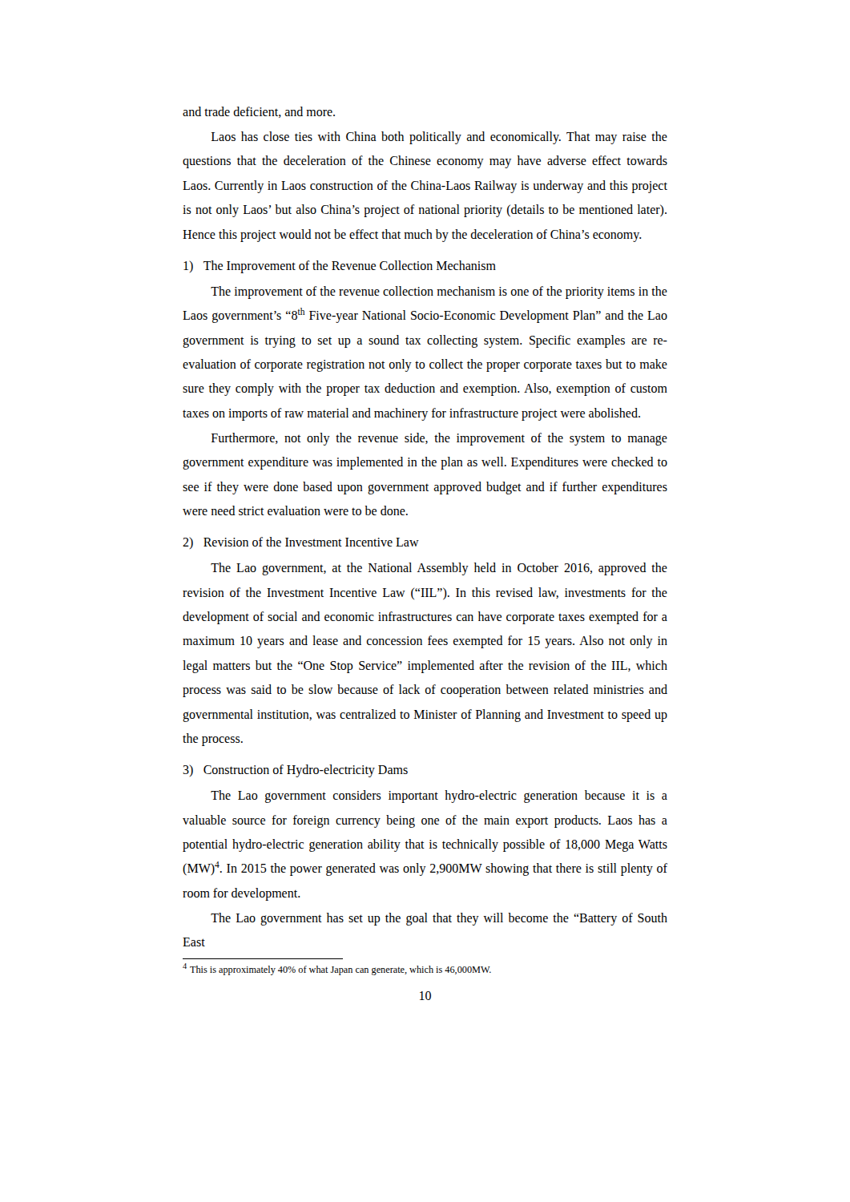and trade deficient, and more.
Laos has close ties with China both politically and economically. That may raise the questions that the deceleration of the Chinese economy may have adverse effect towards Laos. Currently in Laos construction of the China-Laos Railway is underway and this project is not only Laos’ but also China’s project of national priority (details to be mentioned later). Hence this project would not be effect that much by the deceleration of China’s economy.
1) The Improvement of the Revenue Collection Mechanism
The improvement of the revenue collection mechanism is one of the priority items in the Laos government’s “8th Five-year National Socio-Economic Development Plan” and the Lao government is trying to set up a sound tax collecting system. Specific examples are re-evaluation of corporate registration not only to collect the proper corporate taxes but to make sure they comply with the proper tax deduction and exemption. Also, exemption of custom taxes on imports of raw material and machinery for infrastructure project were abolished.
Furthermore, not only the revenue side, the improvement of the system to manage government expenditure was implemented in the plan as well. Expenditures were checked to see if they were done based upon government approved budget and if further expenditures were need strict evaluation were to be done.
2) Revision of the Investment Incentive Law
The Lao government, at the National Assembly held in October 2016, approved the revision of the Investment Incentive Law (“IIL”). In this revised law, investments for the development of social and economic infrastructures can have corporate taxes exempted for a maximum 10 years and lease and concession fees exempted for 15 years. Also not only in legal matters but the “One Stop Service” implemented after the revision of the IIL, which process was said to be slow because of lack of cooperation between related ministries and governmental institution, was centralized to Minister of Planning and Investment to speed up the process.
3) Construction of Hydro-electricity Dams
The Lao government considers important hydro-electric generation because it is a valuable source for foreign currency being one of the main export products. Laos has a potential hydro-electric generation ability that is technically possible of 18,000 Mega Watts (MW)4. In 2015 the power generated was only 2,900MW showing that there is still plenty of room for development.
The Lao government has set up the goal that they will become the “Battery of South East
4This is approximately 40% of what Japan can generate, which is 46,000MW.
10